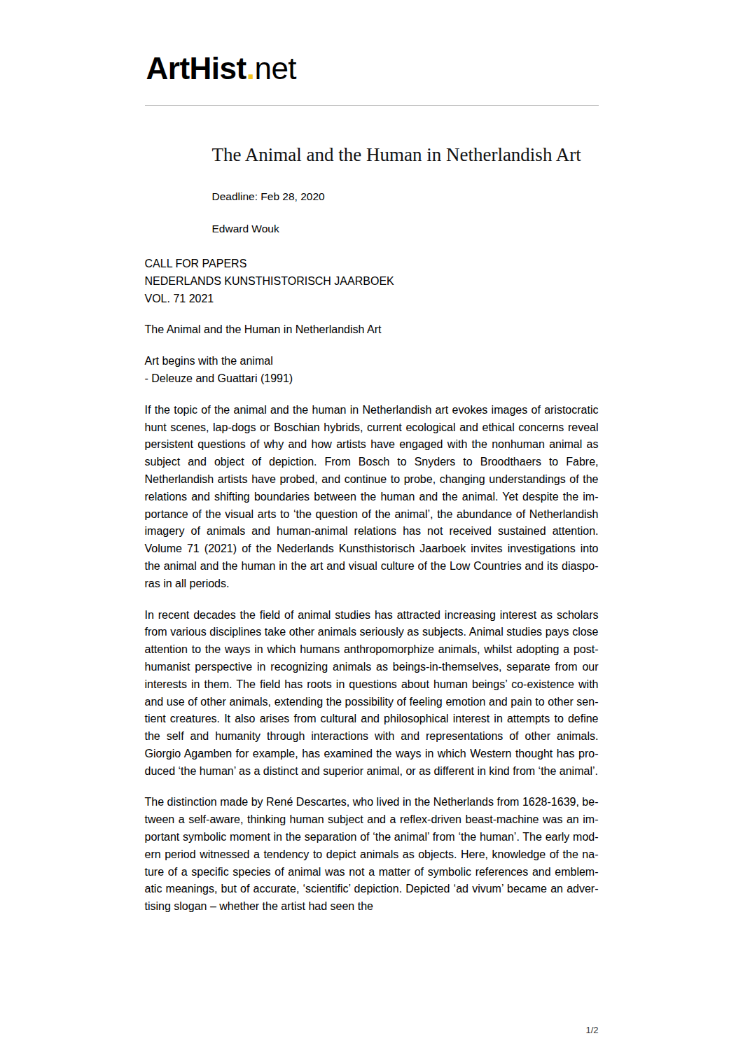ArtHist. net
The Animal and the Human in Netherlandish Art
Deadline: Feb 28, 2020
Edward Wouk
CALL FOR PAPERS
NEDERLANDS KUNSTHISTORISCH JAARBOEK
VOL. 71 2021
The Animal and the Human in Netherlandish Art
Art begins with the animal
- Deleuze and Guattari (1991)
If the topic of the animal and the human in Netherlandish art evokes images of aristocratic hunt scenes, lap-dogs or Boschian hybrids, current ecological and ethical concerns reveal persistent questions of why and how artists have engaged with the nonhuman animal as subject and object of depiction. From Bosch to Snyders to Broodthaers to Fabre, Netherlandish artists have probed, and continue to probe, changing understandings of the relations and shifting boundaries between the human and the animal. Yet despite the importance of the visual arts to ‘the question of the animal’, the abundance of Netherlandish imagery of animals and human-animal relations has not received sustained attention. Volume 71 (2021) of the Nederlands Kunsthistorisch Jaarboek invites investigations into the animal and the human in the art and visual culture of the Low Countries and its diasporas in all periods.
In recent decades the field of animal studies has attracted increasing interest as scholars from various disciplines take other animals seriously as subjects. Animal studies pays close attention to the ways in which humans anthropomorphize animals, whilst adopting a post-humanist perspective in recognizing animals as beings-in-themselves, separate from our interests in them. The field has roots in questions about human beings’ co-existence with and use of other animals, extending the possibility of feeling emotion and pain to other sentient creatures. It also arises from cultural and philosophical interest in attempts to define the self and humanity through interactions with and representations of other animals. Giorgio Agamben for example, has examined the ways in which Western thought has produced ‘the human’ as a distinct and superior animal, or as different in kind from ‘the animal’.
The distinction made by René Descartes, who lived in the Netherlands from 1628-1639, between a self-aware, thinking human subject and a reflex-driven beast-machine was an important symbolic moment in the separation of ‘the animal’ from ‘the human’. The early modern period witnessed a tendency to depict animals as objects. Here, knowledge of the nature of a specific species of animal was not a matter of symbolic references and emblematic meanings, but of accurate, ‘scientific’ depiction. Depicted ‘ad vivum’ became an advertising slogan – whether the artist had seen the
1/2